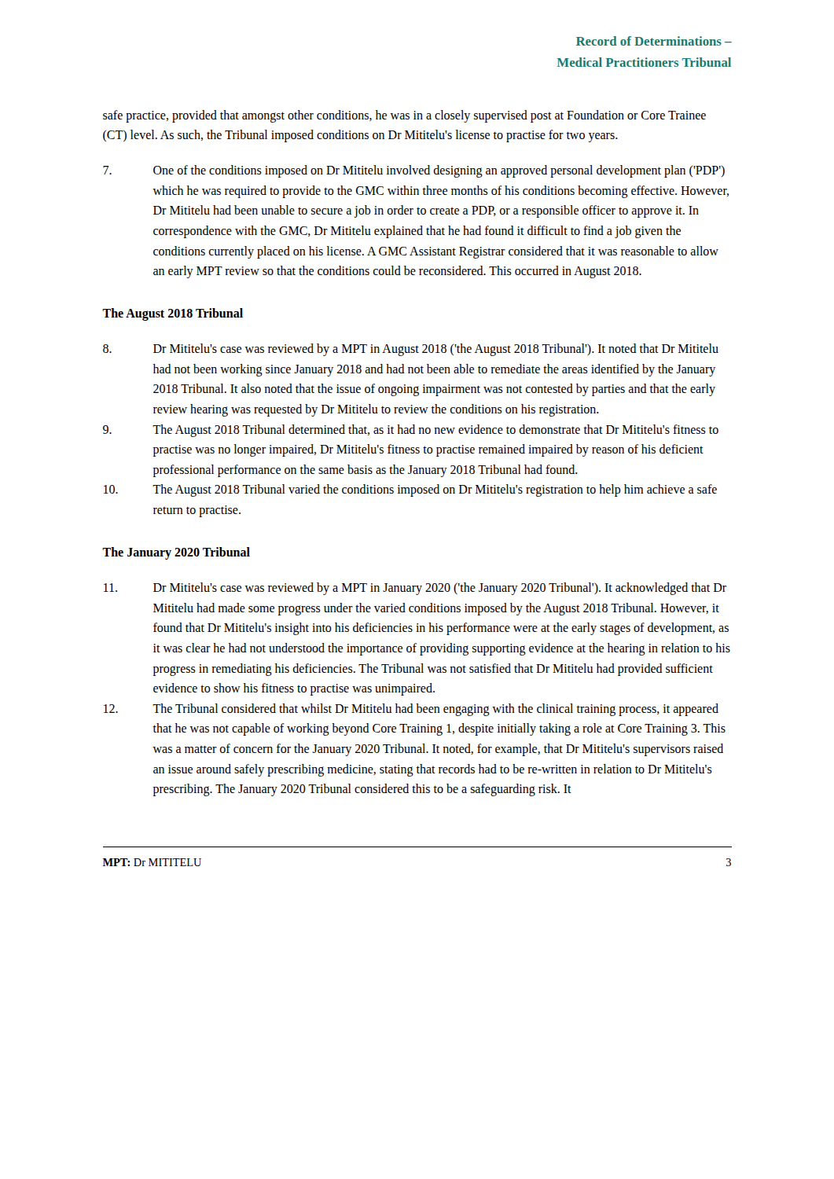Record of Determinations –
Medical Practitioners Tribunal
safe practice, provided that amongst other conditions, he was in a closely supervised post at Foundation or Core Trainee (CT) level. As such, the Tribunal imposed conditions on Dr Mititelu's license to practise for two years.
7.
One of the conditions imposed on Dr Mititelu involved designing an approved personal development plan ('PDP') which he was required to provide to the GMC within three months of his conditions becoming effective. However, Dr Mititelu had been unable to secure a job in order to create a PDP, or a responsible officer to approve it. In correspondence with the GMC, Dr Mititelu explained that he had found it difficult to find a job given the conditions currently placed on his license. A GMC Assistant Registrar considered that it was reasonable to allow an early MPT review so that the conditions could be reconsidered. This occurred in August 2018.
The August 2018 Tribunal
8.
Dr Mititelu's case was reviewed by a MPT in August 2018 ('the August 2018 Tribunal'). It noted that Dr Mititelu had not been working since January 2018 and had not been able to remediate the areas identified by the January 2018 Tribunal. It also noted that the issue of ongoing impairment was not contested by parties and that the early review hearing was requested by Dr Mititelu to review the conditions on his registration.
9.
The August 2018 Tribunal determined that, as it had no new evidence to demonstrate that Dr Mititelu's fitness to practise was no longer impaired, Dr Mititelu's fitness to practise remained impaired by reason of his deficient professional performance on the same basis as the January 2018 Tribunal had found.
10.
The August 2018 Tribunal varied the conditions imposed on Dr Mititelu's registration to help him achieve a safe return to practise.
The January 2020 Tribunal
11.
Dr Mititelu's case was reviewed by a MPT in January 2020 ('the January 2020 Tribunal'). It acknowledged that Dr Mititelu had made some progress under the varied conditions imposed by the August 2018 Tribunal. However, it found that Dr Mititelu's insight into his deficiencies in his performance were at the early stages of development, as it was clear he had not understood the importance of providing supporting evidence at the hearing in relation to his progress in remediating his deficiencies. The Tribunal was not satisfied that Dr Mititelu had provided sufficient evidence to show his fitness to practise was unimpaired.
12.
The Tribunal considered that whilst Dr Mititelu had been engaging with the clinical training process, it appeared that he was not capable of working beyond Core Training 1, despite initially taking a role at Core Training 3. This was a matter of concern for the January 2020 Tribunal. It noted, for example, that Dr Mititelu's supervisors raised an issue around safely prescribing medicine, stating that records had to be re-written in relation to Dr Mititelu's prescribing. The January 2020 Tribunal considered this to be a safeguarding risk. It
MPT: Dr MITITELU
3